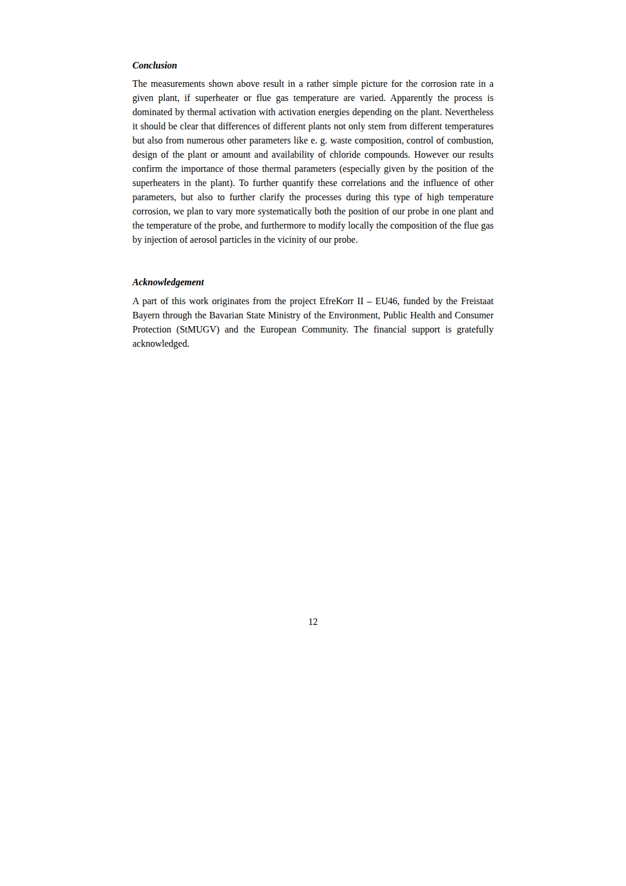Conclusion
The measurements shown above result in a rather simple picture for the corrosion rate in a given plant, if superheater or flue gas temperature are varied. Apparently the process is dominated by thermal activation with activation energies depending on the plant. Nevertheless it should be clear that differences of different plants not only stem from different temperatures but also from numerous other parameters like e. g. waste composition, control of combustion, design of the plant or amount and availability of chloride compounds. However our results confirm the importance of those thermal parameters (especially given by the position of the superheaters in the plant). To further quantify these correlations and the influence of other parameters, but also to further clarify the processes during this type of high temperature corrosion, we plan to vary more systematically both the position of our probe in one plant and the temperature of the probe, and furthermore to modify locally the composition of the flue gas by injection of aerosol particles in the vicinity of our probe.
Acknowledgement
A part of this work originates from the project EfreKorr II – EU46, funded by the Freistaat Bayern through the Bavarian State Ministry of the Environment, Public Health and Consumer Protection (StMUGV) and the European Community. The financial support is gratefully acknowledged.
12